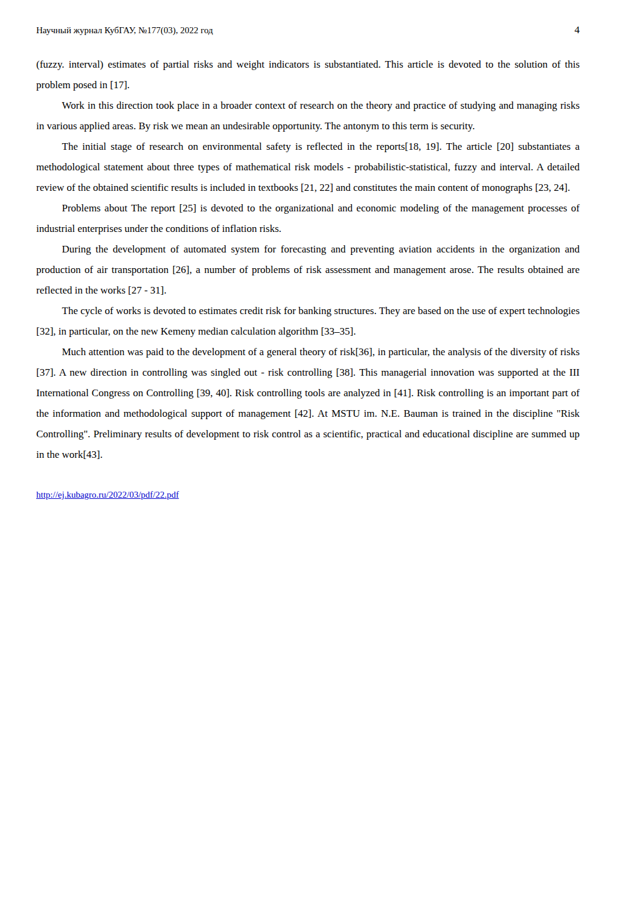Научный журнал КубГАУ, №177(03), 2022 год
4
(fuzzy. interval) estimates of partial risks and weight indicators is substantiated. This article is devoted to the solution of this problem posed in [17].
Work in this direction took place in a broader context of research on the theory and practice of studying and managing risks in various applied areas. By risk we mean an undesirable opportunity. The antonym to this term is security.
The initial stage of research on environmental safety is reflected in the reports[18, 19]. The article [20] substantiates a methodological statement about three types of mathematical risk models - probabilistic-statistical, fuzzy and interval. A detailed review of the obtained scientific results is included in textbooks [21, 22] and constitutes the main content of monographs [23, 24].
Problems about The report [25] is devoted to the organizational and economic modeling of the management processes of industrial enterprises under the conditions of inflation risks.
During the development of automated system for forecasting and preventing aviation accidents in the organization and production of air transportation [26], a number of problems of risk assessment and management arose. The results obtained are reflected in the works [27 - 31].
The cycle of works is devoted to estimates credit risk for banking structures. They are based on the use of expert technologies [32], in particular, on the new Kemeny median calculation algorithm [33–35].
Much attention was paid to the development of a general theory of risk[36], in particular, the analysis of the diversity of risks [37]. A new direction in controlling was singled out - risk controlling [38]. This managerial innovation was supported at the III International Congress on Controlling [39, 40]. Risk controlling tools are analyzed in [41]. Risk controlling is an important part of the information and methodological support of management [42]. At MSTU im. N.E. Bauman is trained in the discipline "Risk Controlling". Preliminary results of development to risk control as a scientific, practical and educational discipline are summed up in the work[43].
http://ej.kubagro.ru/2022/03/pdf/22.pdf